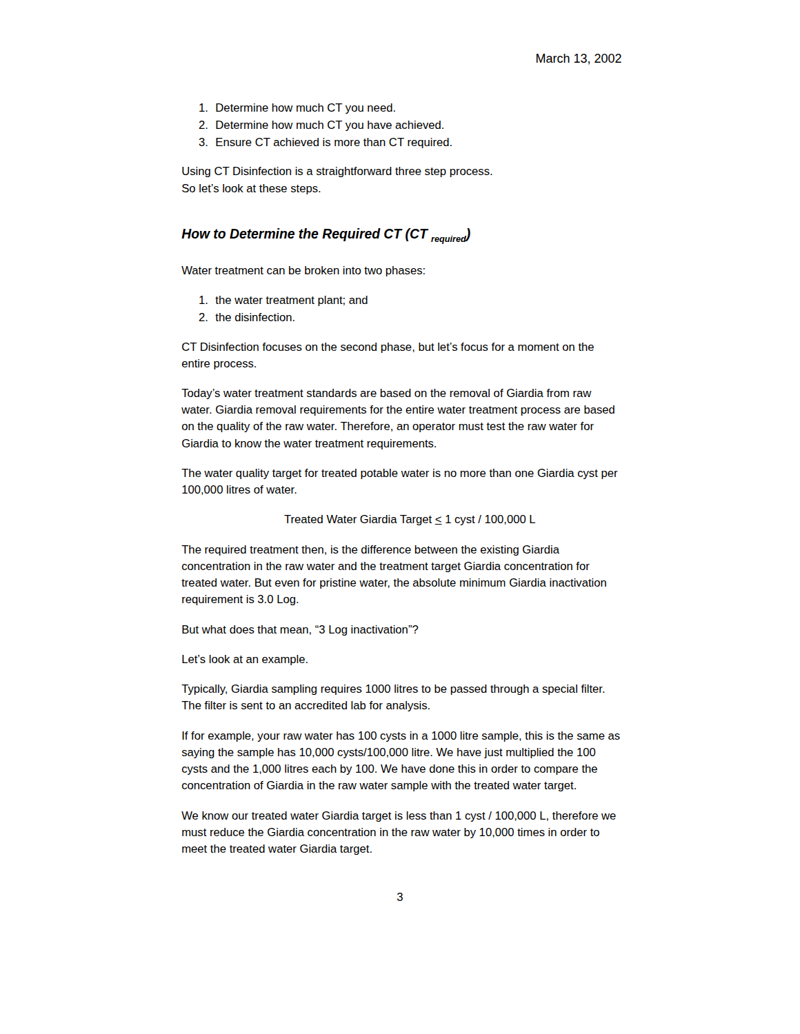March 13, 2002
Determine how much CT you need.
Determine how much CT you have achieved.
Ensure CT achieved is more than CT required.
Using CT Disinfection is a straightforward three step process.
So let’s look at these steps.
How to Determine the Required CT (CT required)
Water treatment can be broken into two phases:
the water treatment plant; and
the disinfection.
CT Disinfection focuses on the second phase, but let’s focus for a moment on the entire process.
Today’s water treatment standards are based on the removal of Giardia from raw water. Giardia removal requirements for the entire water treatment process are based on the quality of the raw water. Therefore, an operator must test the raw water for Giardia to know the water treatment requirements.
The water quality target for treated potable water is no more than one Giardia cyst per 100,000 litres of water.
Treated Water Giardia Target < 1 cyst / 100,000 L
The required treatment then, is the difference between the existing Giardia concentration in the raw water and the treatment target Giardia concentration for treated water. But even for pristine water, the absolute minimum Giardia inactivation requirement is 3.0 Log.
But what does that mean, “3 Log inactivation”?
Let’s look at an example.
Typically, Giardia sampling requires 1000 litres to be passed through a special filter. The filter is sent to an accredited lab for analysis.
If for example, your raw water has 100 cysts in a 1000 litre sample, this is the same as saying the sample has 10,000 cysts/100,000 litre. We have just multiplied the 100 cysts and the 1,000 litres each by 100. We have done this in order to compare the concentration of Giardia in the raw water sample with the treated water target.
We know our treated water Giardia target is less than 1 cyst / 100,000 L, therefore we must reduce the Giardia concentration in the raw water by 10,000 times in order to meet the treated water Giardia target.
3